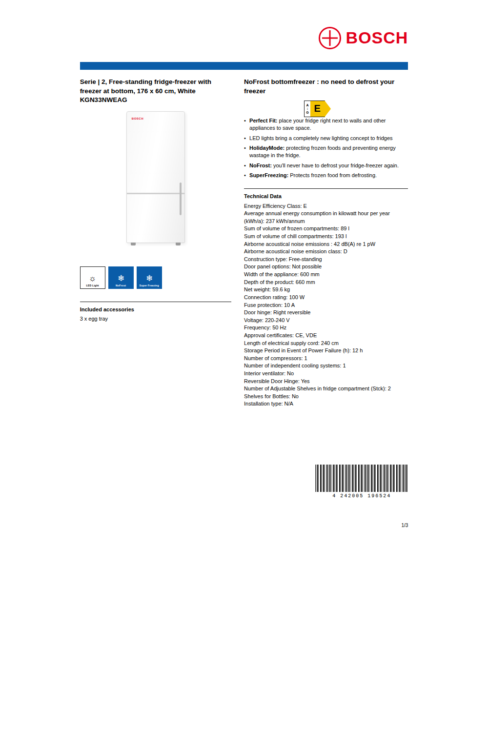BOSCH
Serie | 2, Free-standing fridge-freezer with freezer at bottom, 176 x 60 cm, White KGN33NWEAG
BOSCH
☼ LED Light
❄ NoFrost
❄ Super Freezing
Included accessories
3 x egg tray
NoFrost bottomfreezer : no need to defrost your freezer
A ↕ G
E
Perfect Fit: place your fridge right next to walls and other appliances to save space.
LED lights bring a completely new lighting concept to fridges
HolidayMode: protecting frozen foods and preventing energy wastage in the fridge.
NoFrost: you'll never have to defrost your fridge-freezer again.
SuperFreezing: Protects frozen food from defrosting.
Technical Data
Energy Efficiency Class: E
Average annual energy consumption in kilowatt hour per year (kWh/a): 237 kWh/annum
Sum of volume of frozen compartments: 89 l
Sum of volume of chill compartments: 193 l
Airborne acoustical noise emissions : 42 dB(A) re 1 pW
Airborne acoustical noise emission class: D
Construction type: Free-standing
Door panel options: Not possible
Width of the appliance: 600 mm
Depth of the product: 660 mm
Net weight: 59.6 kg
Connection rating: 100 W
Fuse protection: 10 A
Door hinge: Right reversible
Voltage: 220-240 V
Frequency: 50 Hz
Approval certificates: CE, VDE
Length of electrical supply cord: 240 cm
Storage Period in Event of Power Failure (h): 12 h
Number of compressors: 1
Number of independent cooling systems: 1
Interior ventilator: No
Reversible Door Hinge: Yes
Number of Adjustable Shelves in fridge compartment (Stck): 2
Shelves for Bottles: No
Installation type: N/A
4 242005 196524
1/3